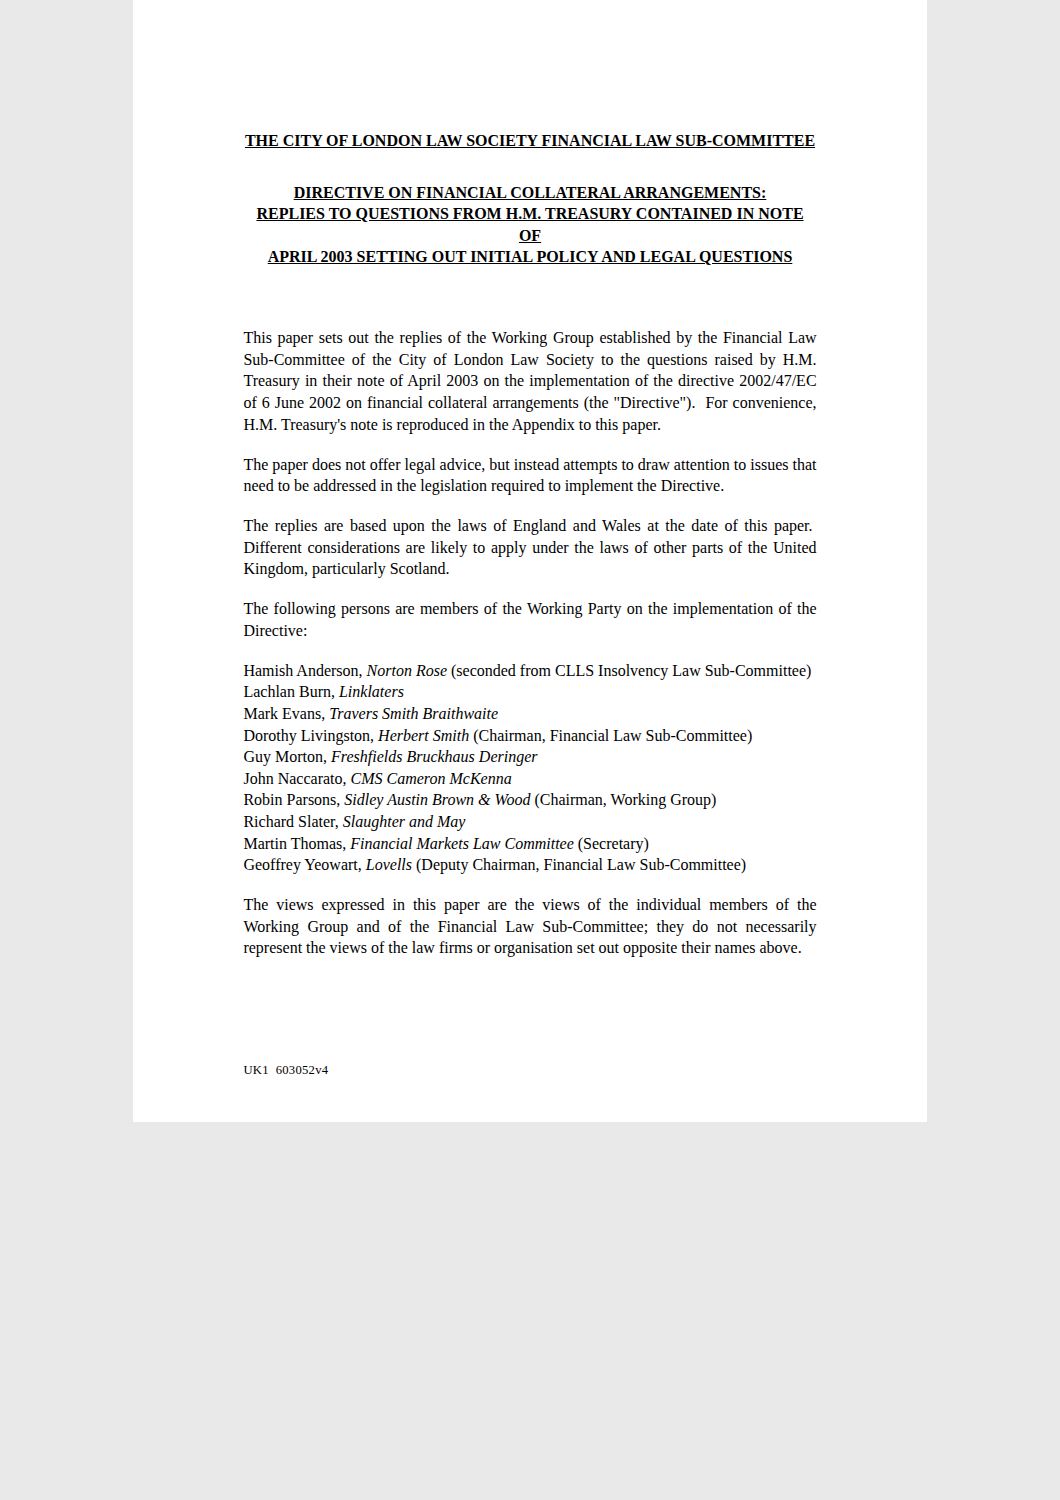The City of London Law Society Financial Law Sub-Committee
Directive on Financial Collateral Arrangements:
Replies to Questions from H.M. Treasury Contained in Note of
April 2003 Setting Out Initial Policy and Legal Questions
This paper sets out the replies of the Working Group established by the Financial Law Sub-Committee of the City of London Law Society to the questions raised by H.M. Treasury in their note of April 2003 on the implementation of the directive 2002/47/EC of 6 June 2002 on financial collateral arrangements (the "Directive"). For convenience, H.M. Treasury's note is reproduced in the Appendix to this paper.
The paper does not offer legal advice, but instead attempts to draw attention to issues that need to be addressed in the legislation required to implement the Directive.
The replies are based upon the laws of England and Wales at the date of this paper. Different considerations are likely to apply under the laws of other parts of the United Kingdom, particularly Scotland.
The following persons are members of the Working Party on the implementation of the Directive:
Hamish Anderson, Norton Rose (seconded from CLLS Insolvency Law Sub-Committee)
Lachlan Burn, Linklaters
Mark Evans, Travers Smith Braithwaite
Dorothy Livingston, Herbert Smith (Chairman, Financial Law Sub-Committee)
Guy Morton, Freshfields Bruckhaus Deringer
John Naccarato, CMS Cameron McKenna
Robin Parsons, Sidley Austin Brown & Wood (Chairman, Working Group)
Richard Slater, Slaughter and May
Martin Thomas, Financial Markets Law Committee (Secretary)
Geoffrey Yeowart, Lovells (Deputy Chairman, Financial Law Sub-Committee)
The views expressed in this paper are the views of the individual members of the Working Group and of the Financial Law Sub-Committee; they do not necessarily represent the views of the law firms or organisation set out opposite their names above.
UK1 603052v4